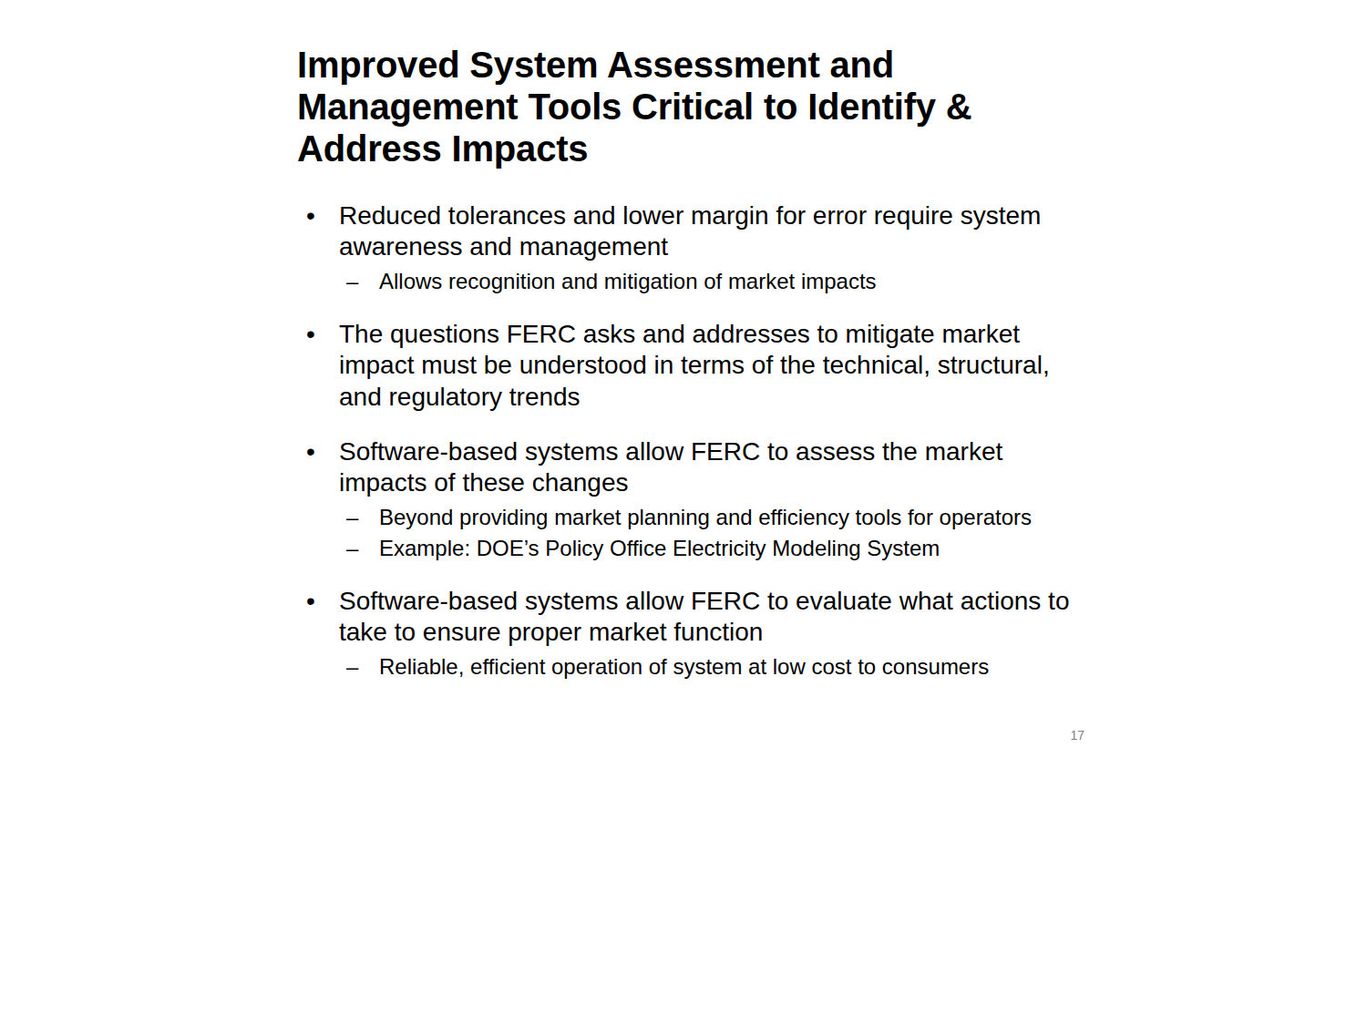Improved System Assessment and Management Tools Critical to Identify & Address Impacts
Reduced tolerances and lower margin for error require system awareness and management
Allows recognition and mitigation of market impacts
The questions FERC asks and addresses to mitigate market impact must be understood in terms of the technical, structural, and regulatory trends
Software-based systems allow FERC to assess the market impacts of these changes
Beyond providing market planning and efficiency tools for operators
Example: DOE’s Policy Office Electricity Modeling System
Software-based systems allow FERC to evaluate what actions to take to ensure proper market function
Reliable, efficient operation of system at low cost to consumers
17